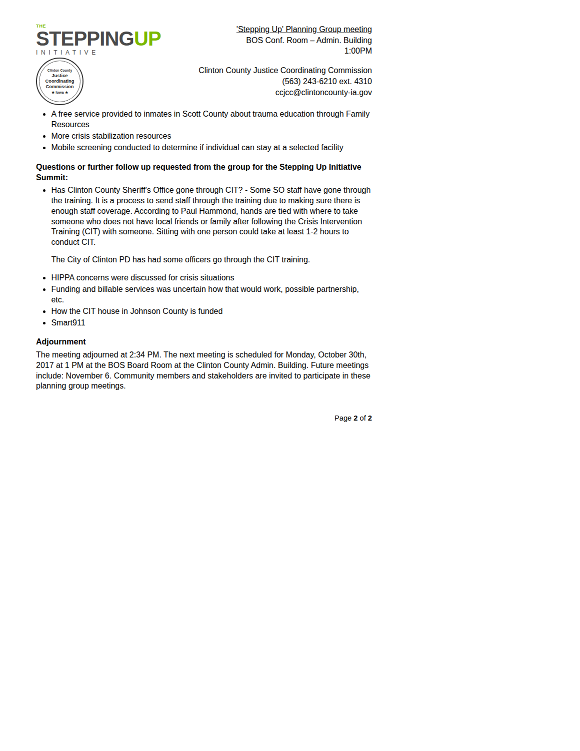THE STEPPING UP INITIATIVE
Clinton County
Justice
Coordinating
Commission
★ Iowa ★
'Stepping Up' Planning Group meeting
BOS Conf. Room – Admin. Building
1:00PM
Clinton County Justice Coordinating Commission
(563) 243-6210 ext. 4310
ccjcc@clintoncounty-ia.gov
A free service provided to inmates in Scott County about trauma education through Family Resources
More crisis stabilization resources
Mobile screening conducted to determine if individual can stay at a selected facility
Questions or further follow up requested from the group for the Stepping Up Initiative Summit:
Has Clinton County Sheriff's Office gone through CIT? - Some SO staff have gone through the training. It is a process to send staff through the training due to making sure there is enough staff coverage. According to Paul Hammond, hands are tied with where to take someone who does not have local friends or family after following the Crisis Intervention Training (CIT) with someone. Sitting with one person could take at least 1-2 hours to conduct CIT.
The City of Clinton PD has had some officers go through the CIT training.
HIPPA concerns were discussed for crisis situations
Funding and billable services was uncertain how that would work, possible partnership, etc.
How the CIT house in Johnson County is funded
Smart911
Adjournment
The meeting adjourned at 2:34 PM. The next meeting is scheduled for Monday, October 30th, 2017 at 1 PM at the BOS Board Room at the Clinton County Admin. Building. Future meetings include: November 6. Community members and stakeholders are invited to participate in these planning group meetings.
Page 2 of 2